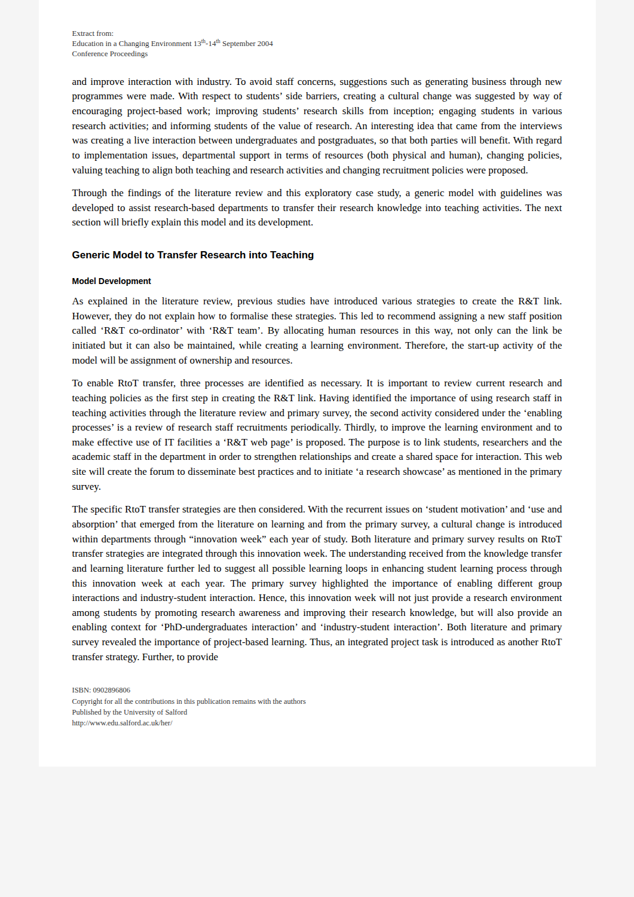Extract from: Education in a Changing Environment 13th-14th September 2004 Conference Proceedings
and improve interaction with industry. To avoid staff concerns, suggestions such as generating business through new programmes were made. With respect to students’ side barriers, creating a cultural change was suggested by way of encouraging project-based work; improving students’ research skills from inception; engaging students in various research activities; and informing students of the value of research. An interesting idea that came from the interviews was creating a live interaction between undergraduates and postgraduates, so that both parties will benefit. With regard to implementation issues, departmental support in terms of resources (both physical and human), changing policies, valuing teaching to align both teaching and research activities and changing recruitment policies were proposed.
Through the findings of the literature review and this exploratory case study, a generic model with guidelines was developed to assist research-based departments to transfer their research knowledge into teaching activities. The next section will briefly explain this model and its development.
Generic Model to Transfer Research into Teaching
Model Development
As explained in the literature review, previous studies have introduced various strategies to create the R&T link. However, they do not explain how to formalise these strategies. This led to recommend assigning a new staff position called ‘R&T co-ordinator’ with ‘R&T team’. By allocating human resources in this way, not only can the link be initiated but it can also be maintained, while creating a learning environment. Therefore, the start-up activity of the model will be assignment of ownership and resources.
To enable RtoT transfer, three processes are identified as necessary. It is important to review current research and teaching policies as the first step in creating the R&T link. Having identified the importance of using research staff in teaching activities through the literature review and primary survey, the second activity considered under the ‘enabling processes’ is a review of research staff recruitments periodically. Thirdly, to improve the learning environment and to make effective use of IT facilities a ‘R&T web page’ is proposed. The purpose is to link students, researchers and the academic staff in the department in order to strengthen relationships and create a shared space for interaction. This web site will create the forum to disseminate best practices and to initiate ‘a research showcase’ as mentioned in the primary survey.
The specific RtoT transfer strategies are then considered. With the recurrent issues on ‘student motivation’ and ‘use and absorption’ that emerged from the literature on learning and from the primary survey, a cultural change is introduced within departments through “innovation week” each year of study. Both literature and primary survey results on RtoT transfer strategies are integrated through this innovation week. The understanding received from the knowledge transfer and learning literature further led to suggest all possible learning loops in enhancing student learning process through this innovation week at each year. The primary survey highlighted the importance of enabling different group interactions and industry-student interaction. Hence, this innovation week will not just provide a research environment among students by promoting research awareness and improving their research knowledge, but will also provide an enabling context for ‘PhD-undergraduates interaction’ and ‘industry-student interaction’. Both literature and primary survey revealed the importance of project-based learning. Thus, an integrated project task is introduced as another RtoT transfer strategy. Further, to provide
ISBN: 0902896806 Copyright for all the contributions in this publication remains with the authors Published by the University of Salford http://www.edu.salford.ac.uk/her/